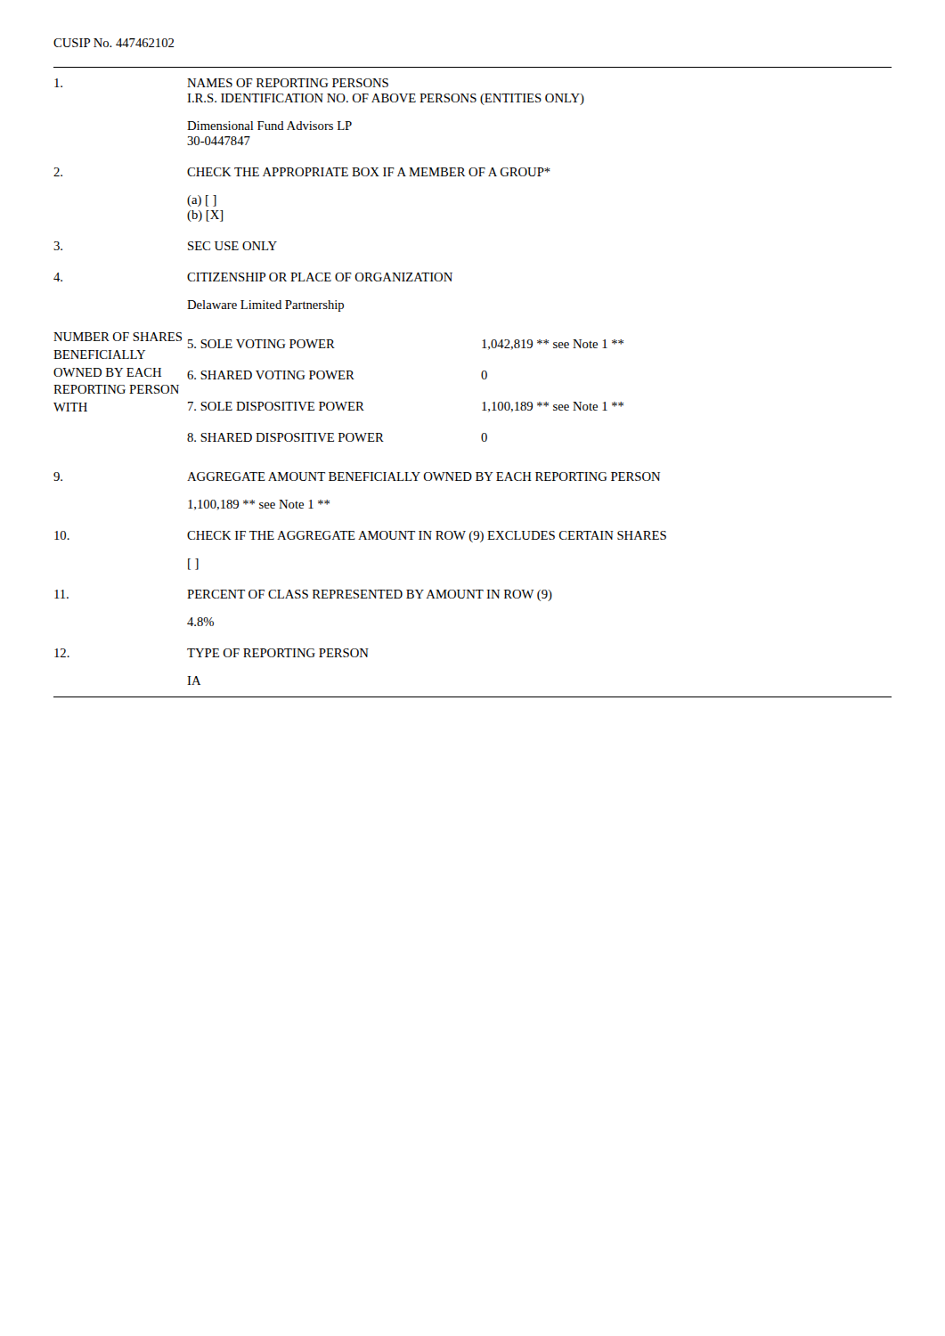CUSIP No. 447462102
| 1. | NAMES OF REPORTING PERSONS I.R.S. IDENTIFICATION NO. OF ABOVE PERSONS (ENTITIES ONLY) Dimensional Fund Advisors LP 30-0447847 |
| 2. | CHECK THE APPROPRIATE BOX IF A MEMBER OF A GROUP* (a) [ ] (b) [X] |
| 3. | SEC USE ONLY |
| 4. | CITIZENSHIP OR PLACE OF ORGANIZATION Delaware Limited Partnership |
| NUMBER OF SHARES BENEFICIALLY OWNED BY EACH REPORTING PERSON WITH | / 5. SOLE VOTING POWER / 1,042,819 ** see Note 1 ** / / 6. SHARED VOTING POWER / 0 / / 7. SOLE DISPOSITIVE POWER / 1,100,189 ** see Note 1 ** / / 8. SHARED DISPOSITIVE POWER / 0 / |
| 9. | AGGREGATE AMOUNT BENEFICIALLY OWNED BY EACH REPORTING PERSON 1,100,189 ** see Note 1 ** |
| 10. | CHECK IF THE AGGREGATE AMOUNT IN ROW (9) EXCLUDES CERTAIN SHARES [ ] |
| 11. | PERCENT OF CLASS REPRESENTED BY AMOUNT IN ROW (9) 4.8% |
| 12. | TYPE OF REPORTING PERSON IA |